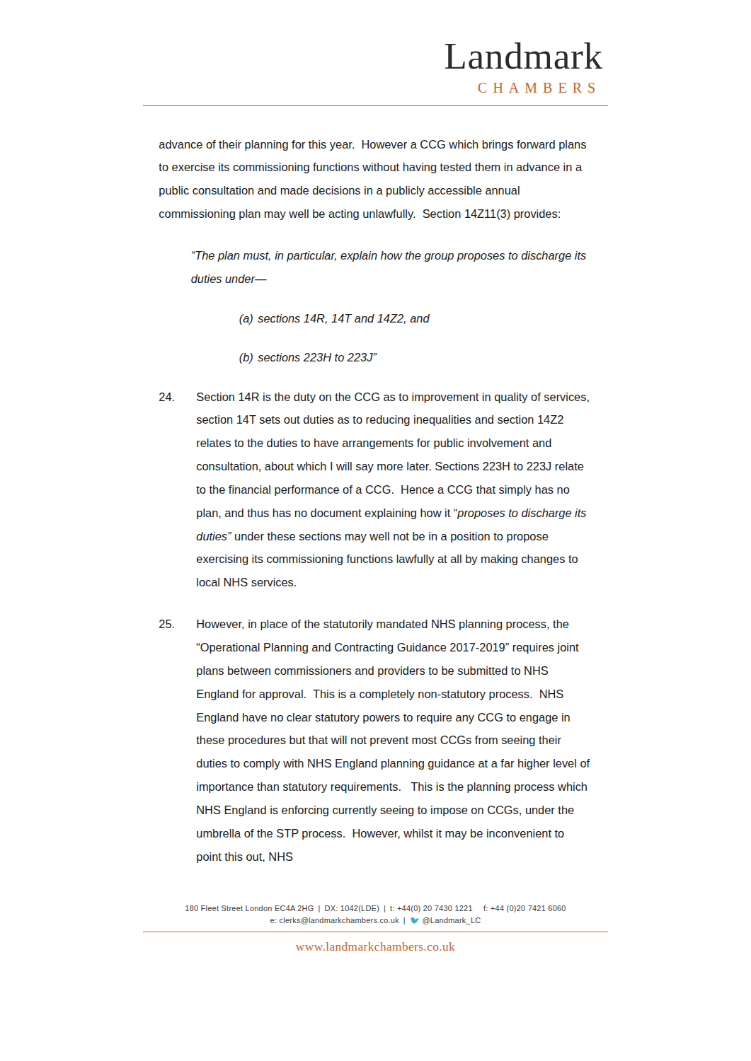Landmark CHAMBERS
advance of their planning for this year. However a CCG which brings forward plans to exercise its commissioning functions without having tested them in advance in a public consultation and made decisions in a publicly accessible annual commissioning plan may well be acting unlawfully. Section 14Z11(3) provides:
“The plan must, in particular, explain how the group proposes to discharge its duties under—
(a) sections 14R, 14T and 14Z2, and
(b) sections 223H to 223J”
24.
Section 14R is the duty on the CCG as to improvement in quality of services, section 14T sets out duties as to reducing inequalities and section 14Z2 relates to the duties to have arrangements for public involvement and consultation, about which I will say more later. Sections 223H to 223J relate to the financial performance of a CCG. Hence a CCG that simply has no plan, and thus has no document explaining how it “proposes to discharge its duties” under these sections may well not be in a position to propose exercising its commissioning functions lawfully at all by making changes to local NHS services.
25.
However, in place of the statutorily mandated NHS planning process, the “Operational Planning and Contracting Guidance 2017-2019” requires joint plans between commissioners and providers to be submitted to NHS England for approval. This is a completely non-statutory process. NHS England have no clear statutory powers to require any CCG to engage in these procedures but that will not prevent most CCGs from seeing their duties to comply with NHS England planning guidance at a far higher level of importance than statutory requirements. This is the planning process which NHS England is enforcing currently seeing to impose on CCGs, under the umbrella of the STP process. However, whilst it may be inconvenient to point this out, NHS
180 Fleet Street London EC4A 2HG | DX: 1042(LDE) | t: +44(0) 20 7430 1221 f: +44 (0)20 7421 6060
e: clerks@landmarkchambers.co.uk | 🐦 @Landmark_LC
www.landmarkchambers.co.uk